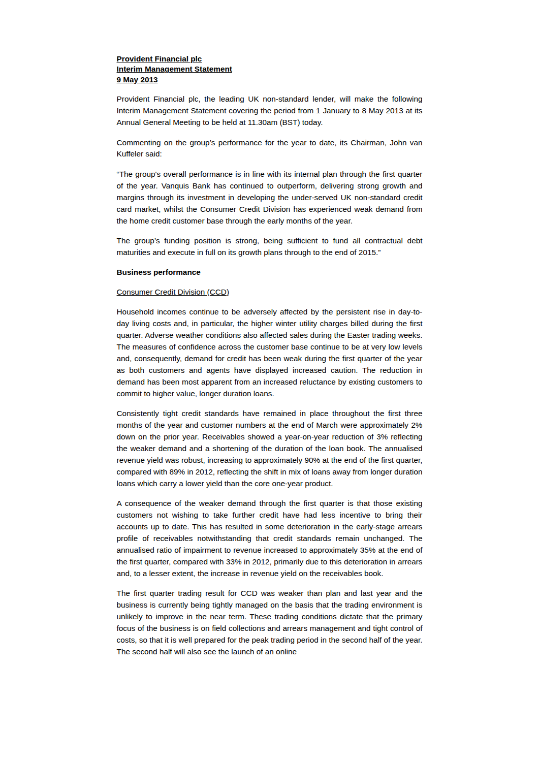Provident Financial plc Interim Management Statement 9 May 2013
Provident Financial plc, the leading UK non-standard lender, will make the following Interim Management Statement covering the period from 1 January to 8 May 2013 at its Annual General Meeting to be held at 11.30am (BST) today.
Commenting on the group’s performance for the year to date, its Chairman, John van Kuffeler said:
“The group's overall performance is in line with its internal plan through the first quarter of the year. Vanquis Bank has continued to outperform, delivering strong growth and margins through its investment in developing the under-served UK non-standard credit card market, whilst the Consumer Credit Division has experienced weak demand from the home credit customer base through the early months of the year.
The group’s funding position is strong, being sufficient to fund all contractual debt maturities and execute in full on its growth plans through to the end of 2015.”
Business performance
Consumer Credit Division (CCD)
Household incomes continue to be adversely affected by the persistent rise in day-to-day living costs and, in particular, the higher winter utility charges billed during the first quarter. Adverse weather conditions also affected sales during the Easter trading weeks. The measures of confidence across the customer base continue to be at very low levels and, consequently, demand for credit has been weak during the first quarter of the year as both customers and agents have displayed increased caution. The reduction in demand has been most apparent from an increased reluctance by existing customers to commit to higher value, longer duration loans.
Consistently tight credit standards have remained in place throughout the first three months of the year and customer numbers at the end of March were approximately 2% down on the prior year. Receivables showed a year-on-year reduction of 3% reflecting the weaker demand and a shortening of the duration of the loan book. The annualised revenue yield was robust, increasing to approximately 90% at the end of the first quarter, compared with 89% in 2012, reflecting the shift in mix of loans away from longer duration loans which carry a lower yield than the core one-year product.
A consequence of the weaker demand through the first quarter is that those existing customers not wishing to take further credit have had less incentive to bring their accounts up to date. This has resulted in some deterioration in the early-stage arrears profile of receivables notwithstanding that credit standards remain unchanged. The annualised ratio of impairment to revenue increased to approximately 35% at the end of the first quarter, compared with 33% in 2012, primarily due to this deterioration in arrears and, to a lesser extent, the increase in revenue yield on the receivables book.
The first quarter trading result for CCD was weaker than plan and last year and the business is currently being tightly managed on the basis that the trading environment is unlikely to improve in the near term. These trading conditions dictate that the primary focus of the business is on field collections and arrears management and tight control of costs, so that it is well prepared for the peak trading period in the second half of the year. The second half will also see the launch of an online